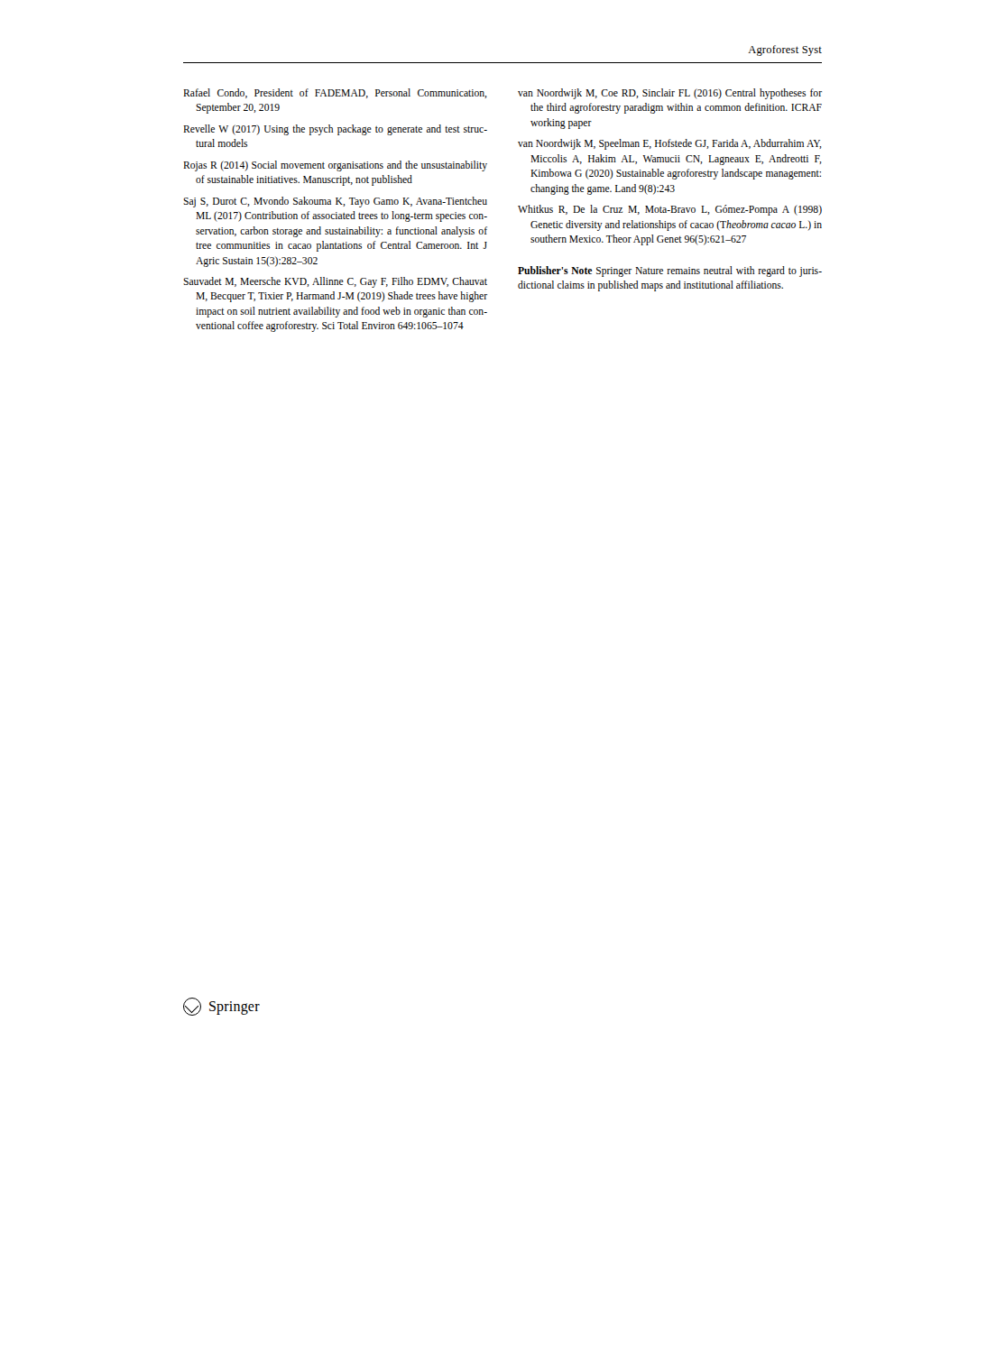Agroforest Syst
Rafael Condo, President of FADEMAD, Personal Communication, September 20, 2019
Revelle W (2017) Using the psych package to generate and test structural models
Rojas R (2014) Social movement organisations and the unsustainability of sustainable initiatives. Manuscript, not published
Saj S, Durot C, Mvondo Sakouma K, Tayo Gamo K, Avana-Tientcheu ML (2017) Contribution of associated trees to long-term species conservation, carbon storage and sustainability: a functional analysis of tree communities in cacao plantations of Central Cameroon. Int J Agric Sustain 15(3):282–302
Sauvadet M, Meersche KVD, Allinne C, Gay F, Filho EDMV, Chauvat M, Becquer T, Tixier P, Harmand J-M (2019) Shade trees have higher impact on soil nutrient availability and food web in organic than conventional coffee agroforestry. Sci Total Environ 649:1065–1074
van Noordwijk M, Coe RD, Sinclair FL (2016) Central hypotheses for the third agroforestry paradigm within a common definition. ICRAF working paper
van Noordwijk M, Speelman E, Hofstede GJ, Farida A, Abdurrahim AY, Miccolis A, Hakim AL, Wamucii CN, Lagneaux E, Andreotti F, Kimbowa G (2020) Sustainable agroforestry landscape management: changing the game. Land 9(8):243
Whitkus R, De la Cruz M, Mota-Bravo L, Gómez-Pompa A (1998) Genetic diversity and relationships of cacao (Theobroma cacao L.) in southern Mexico. Theor Appl Genet 96(5):621–627
Publisher's Note Springer Nature remains neutral with regard to jurisdictional claims in published maps and institutional affiliations.
Springer